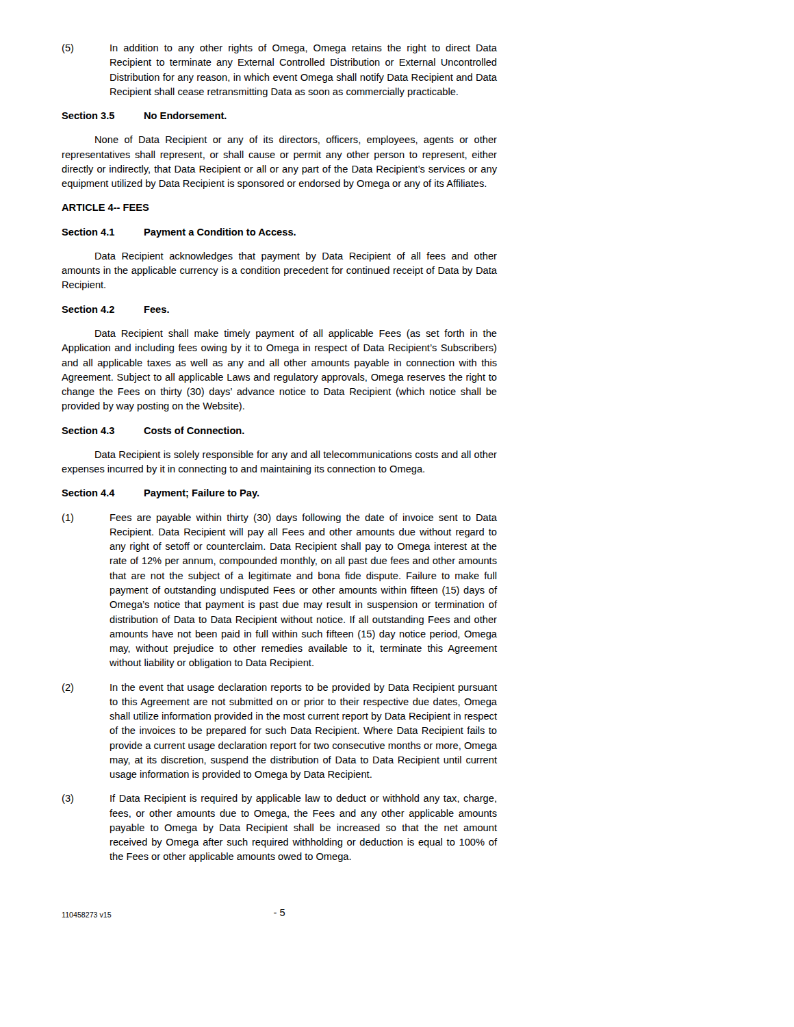(5)
In addition to any other rights of Omega, Omega retains the right to direct Data Recipient to terminate any External Controlled Distribution or External Uncontrolled Distribution for any reason, in which event Omega shall notify Data Recipient and Data Recipient shall cease retransmitting Data as soon as commercially practicable.
Section 3.5
No Endorsement.
None of Data Recipient or any of its directors, officers, employees, agents or other representatives shall represent, or shall cause or permit any other person to represent, either directly or indirectly, that Data Recipient or all or any part of the Data Recipient’s services or any equipment utilized by Data Recipient is sponsored or endorsed by Omega or any of its Affiliates.
ARTICLE 4-- FEES
Section 4.1
Payment a Condition to Access.
Data Recipient acknowledges that payment by Data Recipient of all fees and other amounts in the applicable currency is a condition precedent for continued receipt of Data by Data Recipient.
Section 4.2
Fees.
Data Recipient shall make timely payment of all applicable Fees (as set forth in the Application and including fees owing by it to Omega in respect of Data Recipient’s Subscribers) and all applicable taxes as well as any and all other amounts payable in connection with this Agreement. Subject to all applicable Laws and regulatory approvals, Omega reserves the right to change the Fees on thirty (30) days’ advance notice to Data Recipient (which notice shall be provided by way posting on the Website).
Section 4.3
Costs of Connection.
Data Recipient is solely responsible for any and all telecommunications costs and all other expenses incurred by it in connecting to and maintaining its connection to Omega.
Section 4.4
Payment; Failure to Pay.
(1)
Fees are payable within thirty (30) days following the date of invoice sent to Data Recipient. Data Recipient will pay all Fees and other amounts due without regard to any right of setoff or counterclaim. Data Recipient shall pay to Omega interest at the rate of 12% per annum, compounded monthly, on all past due fees and other amounts that are not the subject of a legitimate and bona fide dispute. Failure to make full payment of outstanding undisputed Fees or other amounts within fifteen (15) days of Omega’s notice that payment is past due may result in suspension or termination of distribution of Data to Data Recipient without notice. If all outstanding Fees and other amounts have not been paid in full within such fifteen (15) day notice period, Omega may, without prejudice to other remedies available to it, terminate this Agreement without liability or obligation to Data Recipient.
(2)
In the event that usage declaration reports to be provided by Data Recipient pursuant to this Agreement are not submitted on or prior to their respective due dates, Omega shall utilize information provided in the most current report by Data Recipient in respect of the invoices to be prepared for such Data Recipient. Where Data Recipient fails to provide a current usage declaration report for two consecutive months or more, Omega may, at its discretion, suspend the distribution of Data to Data Recipient until current usage information is provided to Omega by Data Recipient.
(3)
If Data Recipient is required by applicable law to deduct or withhold any tax, charge, fees, or other amounts due to Omega, the Fees and any other applicable amounts payable to Omega by Data Recipient shall be increased so that the net amount received by Omega after such required withholding or deduction is equal to 100% of the Fees or other applicable amounts owed to Omega.
110458273 v15
- 5